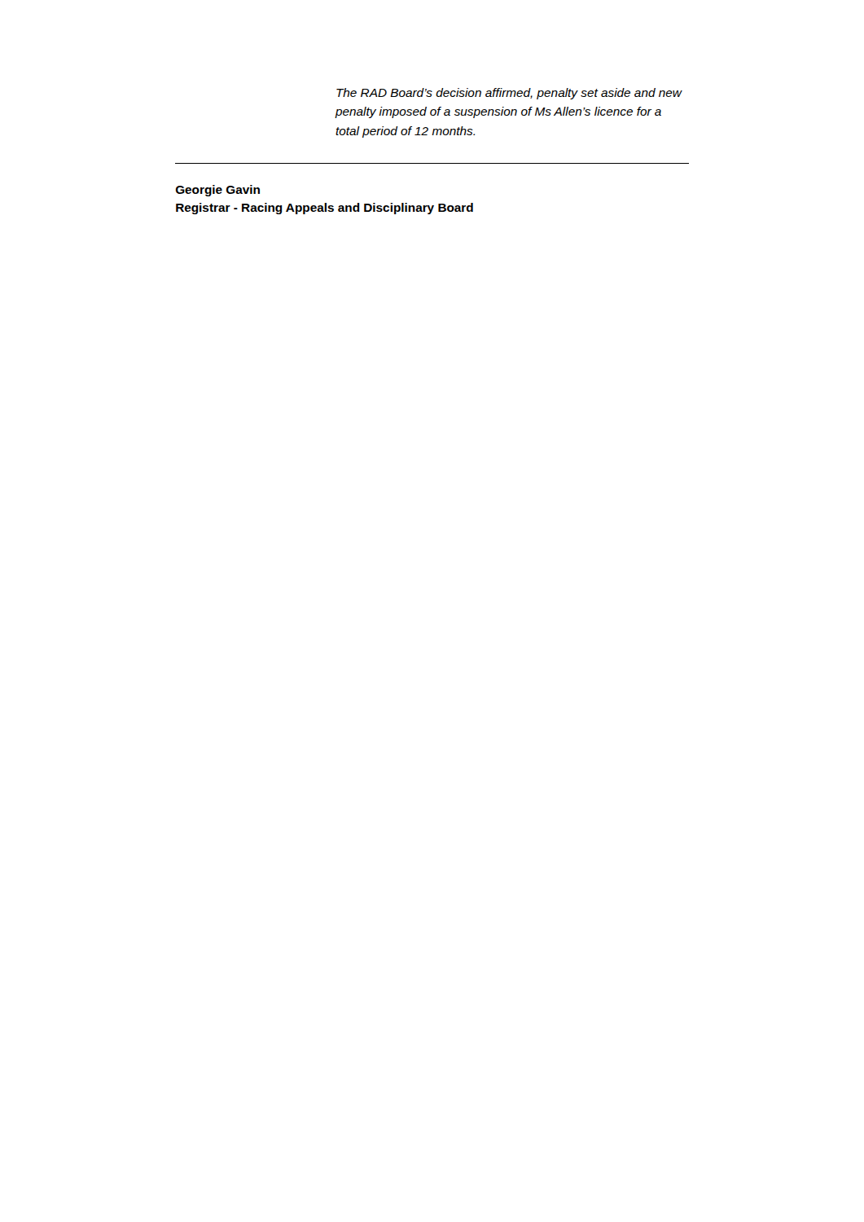The RAD Board’s decision affirmed, penalty set aside and new penalty imposed of a suspension of Ms Allen’s licence for a total period of 12 months.
Georgie Gavin
Registrar - Racing Appeals and Disciplinary Board